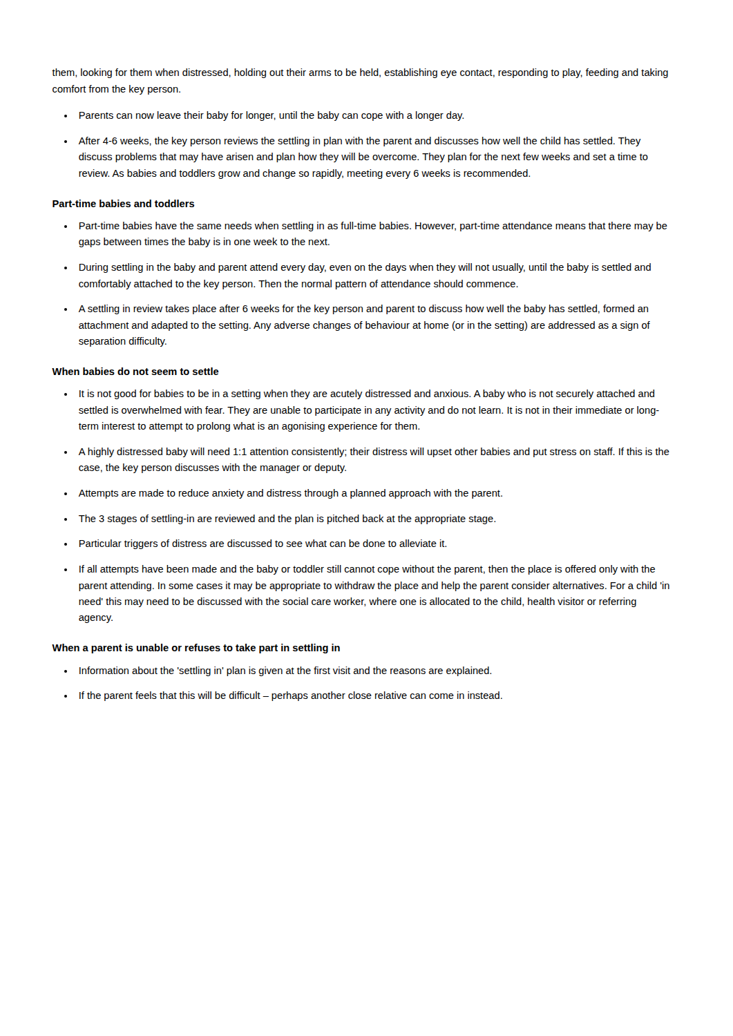them, looking for them when distressed, holding out their arms to be held, establishing eye contact, responding to play, feeding and taking comfort from the key person.
Parents can now leave their baby for longer, until the baby can cope with a longer day.
After 4-6 weeks, the key person reviews the settling in plan with the parent and discusses how well the child has settled. They discuss problems that may have arisen and plan how they will be overcome. They plan for the next few weeks and set a time to review. As babies and toddlers grow and change so rapidly, meeting every 6 weeks is recommended.
Part-time babies and toddlers
Part-time babies have the same needs when settling in as full-time babies. However, part-time attendance means that there may be gaps between times the baby is in one week to the next.
During settling in the baby and parent attend every day, even on the days when they will not usually, until the baby is settled and comfortably attached to the key person. Then the normal pattern of attendance should commence.
A settling in review takes place after 6 weeks for the key person and parent to discuss how well the baby has settled, formed an attachment and adapted to the setting. Any adverse changes of behaviour at home (or in the setting) are addressed as a sign of separation difficulty.
When babies do not seem to settle
It is not good for babies to be in a setting when they are acutely distressed and anxious. A baby who is not securely attached and settled is overwhelmed with fear. They are unable to participate in any activity and do not learn. It is not in their immediate or long-term interest to attempt to prolong what is an agonising experience for them.
A highly distressed baby will need 1:1 attention consistently; their distress will upset other babies and put stress on staff. If this is the case, the key person discusses with the manager or deputy.
Attempts are made to reduce anxiety and distress through a planned approach with the parent.
The 3 stages of settling-in are reviewed and the plan is pitched back at the appropriate stage.
Particular triggers of distress are discussed to see what can be done to alleviate it.
If all attempts have been made and the baby or toddler still cannot cope without the parent, then the place is offered only with the parent attending. In some cases it may be appropriate to withdraw the place and help the parent consider alternatives. For a child 'in need' this may need to be discussed with the social care worker, where one is allocated to the child, health visitor or referring agency.
When a parent is unable or refuses to take part in settling in
Information about the 'settling in' plan is given at the first visit and the reasons are explained.
If the parent feels that this will be difficult – perhaps another close relative can come in instead.